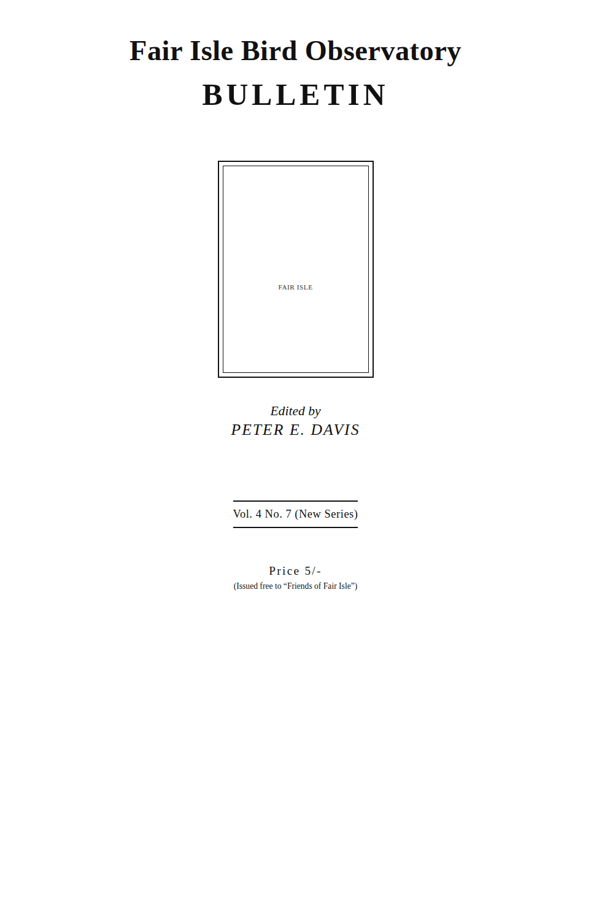Fair Isle Bird Observatory
BULLETIN
Fair Isle
Edited by
PETER E. DAVIS
Vol. 4 No. 7 (New Series)
Price 5/-
(Issued free to “Friends of Fair Isle”)